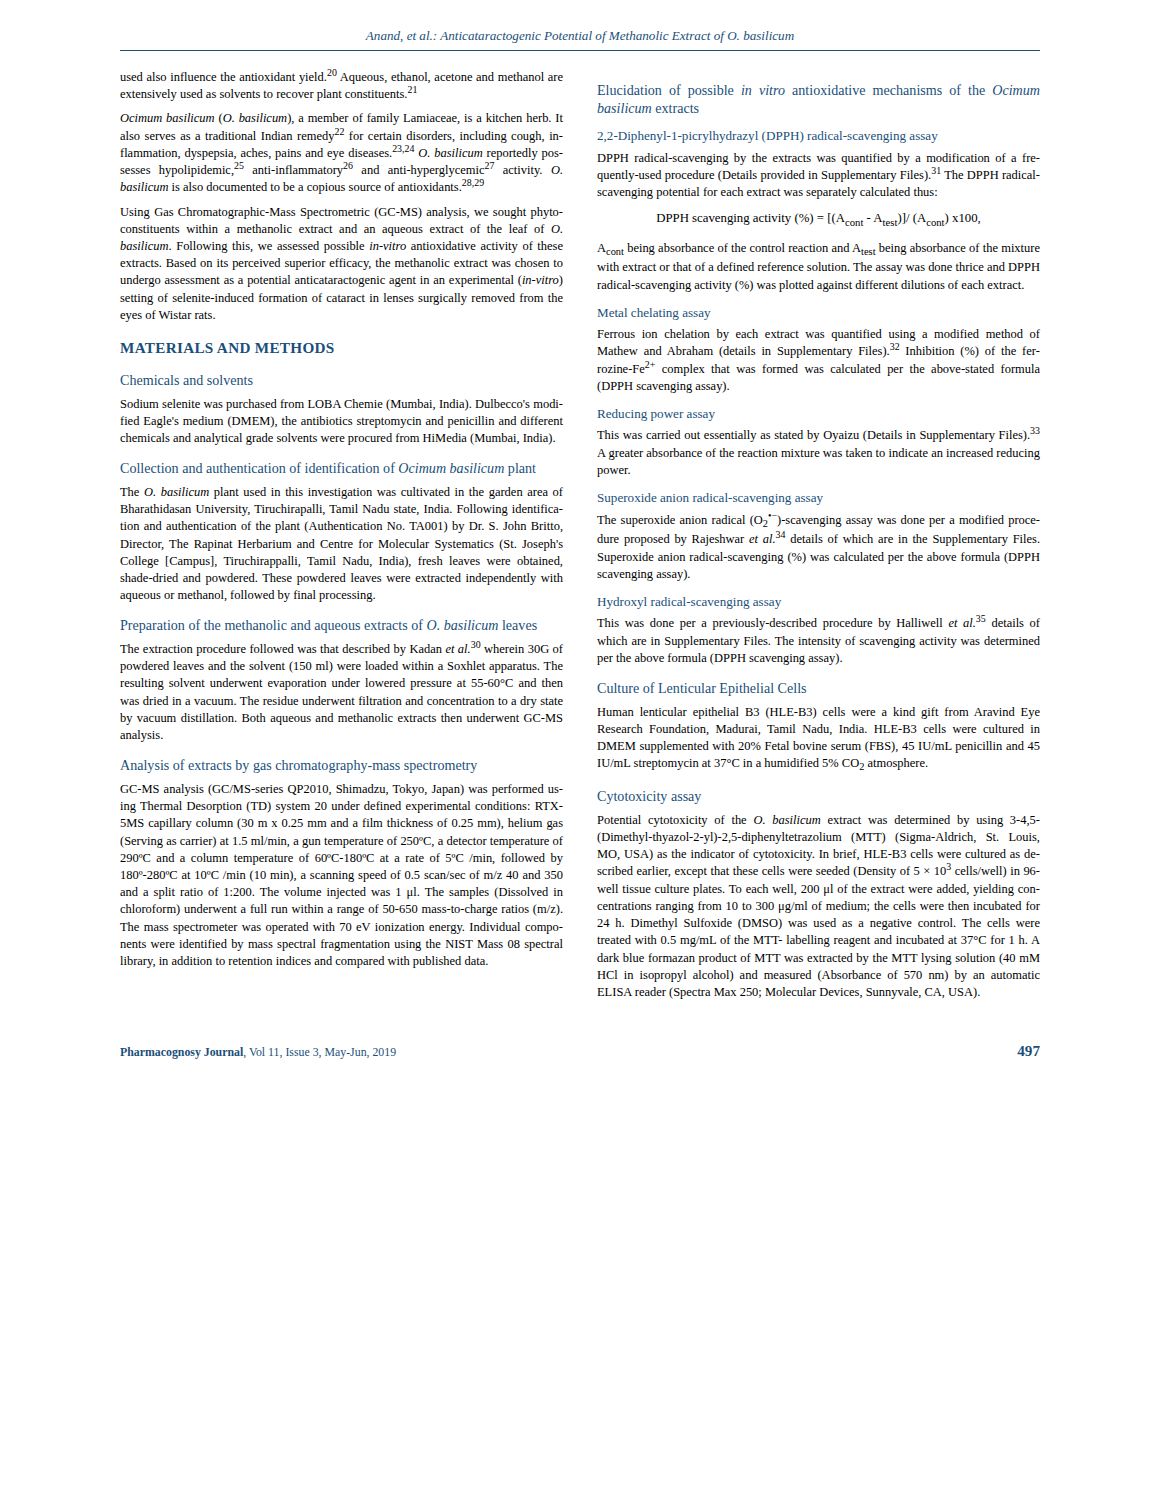Anand, et al.: Anticataractogenic Potential of Methanolic Extract of O. basilicum
used also influence the antioxidant yield.20 Aqueous, ethanol, acetone and methanol are extensively used as solvents to recover plant constituents.21
Ocimum basilicum (O. basilicum), a member of family Lamiaceae, is a kitchen herb. It also serves as a traditional Indian remedy22 for certain disorders, including cough, inflammation, dyspepsia, aches, pains and eye diseases.23,24 O. basilicum reportedly possesses hypolipidemic,25 anti-inflammatory26 and anti-hyperglycemic27 activity. O. basilicum is also documented to be a copious source of antioxidants.28,29
Using Gas Chromatographic-Mass Spectrometric (GC-MS) analysis, we sought phytoconstituents within a methanolic extract and an aqueous extract of the leaf of O. basilicum. Following this, we assessed possible in-vitro antioxidative activity of these extracts. Based on its perceived superior efficacy, the methanolic extract was chosen to undergo assessment as a potential anticataractogenic agent in an experimental (in-vitro) setting of selenite-induced formation of cataract in lenses surgically removed from the eyes of Wistar rats.
Materials and Methods
Chemicals and solvents
Sodium selenite was purchased from LOBA Chemie (Mumbai, India). Dulbecco's modified Eagle's medium (DMEM), the antibiotics streptomycin and penicillin and different chemicals and analytical grade solvents were procured from HiMedia (Mumbai, India).
Collection and authentication of identification of Ocimum basilicum plant
The O. basilicum plant used in this investigation was cultivated in the garden area of Bharathidasan University, Tiruchirapalli, Tamil Nadu state, India. Following identification and authentication of the plant (Authentication No. TA001) by Dr. S. John Britto, Director, The Rapinat Herbarium and Centre for Molecular Systematics (St. Joseph's College [Campus], Tiruchirappalli, Tamil Nadu, India), fresh leaves were obtained, shade-dried and powdered. These powdered leaves were extracted independently with aqueous or methanol, followed by final processing.
Preparation of the methanolic and aqueous extracts of O. basilicum leaves
The extraction procedure followed was that described by Kadan et al.30 wherein 30G of powdered leaves and the solvent (150 ml) were loaded within a Soxhlet apparatus. The resulting solvent underwent evaporation under lowered pressure at 55-60°C and then was dried in a vacuum. The residue underwent filtration and concentration to a dry state by vacuum distillation. Both aqueous and methanolic extracts then underwent GC-MS analysis.
Analysis of extracts by gas chromatography-mass spectrometry
GC-MS analysis (GC/MS-series QP2010, Shimadzu, Tokyo, Japan) was performed using Thermal Desorption (TD) system 20 under defined experimental conditions: RTX-5MS capillary column (30 m x 0.25 mm and a film thickness of 0.25 mm), helium gas (Serving as carrier) at 1.5 ml/min, a gun temperature of 250ºC, a detector temperature of 290ºC and a column temperature of 60ºC-180ºC at a rate of 5ºC /min, followed by 180º-280ºC at 10ºC /min (10 min), a scanning speed of 0.5 scan/sec of m/z 40 and 350 and a split ratio of 1:200. The volume injected was 1 μl. The samples (Dissolved in chloroform) underwent a full run within a range of 50-650 mass-to-charge ratios (m/z). The mass spectrometer was operated with 70 eV ionization energy. Individual components were identified by mass spectral fragmentation using the NIST Mass 08 spectral library, in addition to retention indices and compared with published data.
Elucidation of possible in vitro antioxidative mechanisms of the Ocimum basilicum extracts
2,2-Diphenyl-1-picrylhydrazyl (DPPH) radical-scavenging assay
DPPH radical-scavenging by the extracts was quantified by a modification of a frequently-used procedure (Details provided in Supplementary Files).31 The DPPH radical-scavenging potential for each extract was separately calculated thus:
DPPH scavenging activity (%) = [(Acont - Atest)]/ (Acont) x100,
Acont being absorbance of the control reaction and Atest being absorbance of the mixture with extract or that of a defined reference solution. The assay was done thrice and DPPH radical-scavenging activity (%) was plotted against different dilutions of each extract.
Metal chelating assay
Ferrous ion chelation by each extract was quantified using a modified method of Mathew and Abraham (details in Supplementary Files).32 Inhibition (%) of the ferrozine-Fe2+ complex that was formed was calculated per the above-stated formula (DPPH scavenging assay).
Reducing power assay
This was carried out essentially as stated by Oyaizu (Details in Supplementary Files).33 A greater absorbance of the reaction mixture was taken to indicate an increased reducing power.
Superoxide anion radical-scavenging assay
The superoxide anion radical (O2•−)-scavenging assay was done per a modified procedure proposed by Rajeshwar et al.34 details of which are in the Supplementary Files. Superoxide anion radical-scavenging (%) was calculated per the above formula (DPPH scavenging assay).
Hydroxyl radical-scavenging assay
This was done per a previously-described procedure by Halliwell et al.35 details of which are in Supplementary Files. The intensity of scavenging activity was determined per the above formula (DPPH scavenging assay).
Culture of Lenticular Epithelial Cells
Human lenticular epithelial B3 (HLE-B3) cells were a kind gift from Aravind Eye Research Foundation, Madurai, Tamil Nadu, India. HLE-B3 cells were cultured in DMEM supplemented with 20% Fetal bovine serum (FBS), 45 IU/mL penicillin and 45 IU/mL streptomycin at 37°C in a humidified 5% CO2 atmosphere.
Cytotoxicity assay
Potential cytotoxicity of the O. basilicum extract was determined by using 3-4,5-(Dimethyl-thyazol-2-yl)-2,5-diphenyltetrazolium (MTT) (Sigma-Aldrich, St. Louis, MO, USA) as the indicator of cytotoxicity. In brief, HLE-B3 cells were cultured as described earlier, except that these cells were seeded (Density of 5 × 103 cells/well) in 96-well tissue culture plates. To each well, 200 μl of the extract were added, yielding concentrations ranging from 10 to 300 μg/ml of medium; the cells were then incubated for 24 h. Dimethyl Sulfoxide (DMSO) was used as a negative control. The cells were treated with 0.5 mg/mL of the MTT- labelling reagent and incubated at 37°C for 1 h. A dark blue formazan product of MTT was extracted by the MTT lysing solution (40 mM HCl in isopropyl alcohol) and measured (Absorbance of 570 nm) by an automatic ELISA reader (Spectra Max 250; Molecular Devices, Sunnyvale, CA, USA).
Pharmacognosy Journal, Vol 11, Issue 3, May-Jun, 2019
497